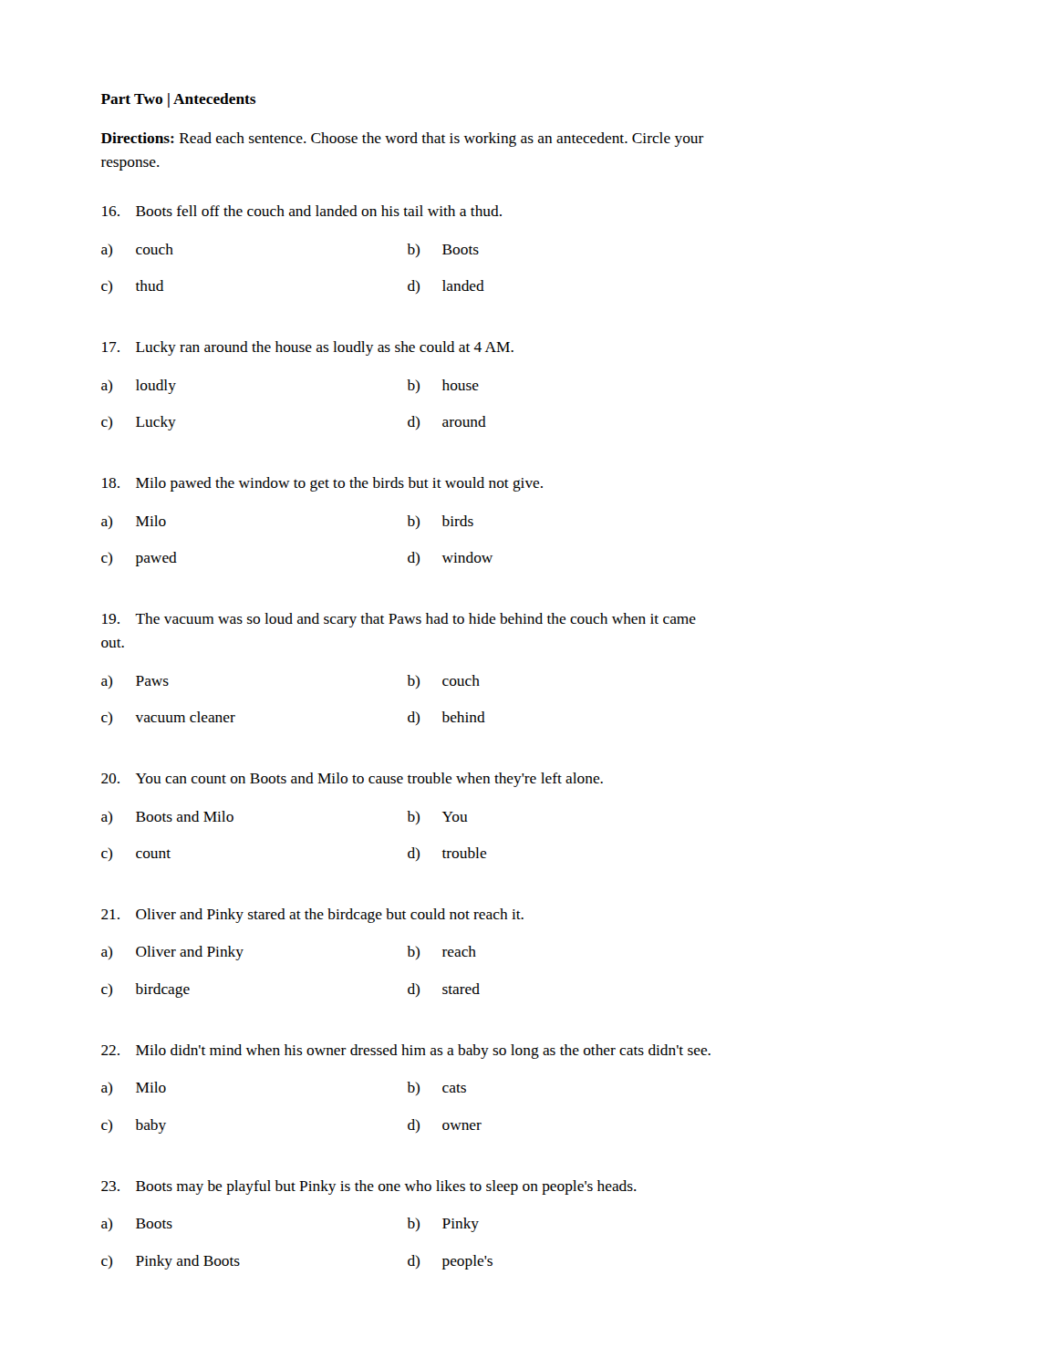Part Two | Antecedents
Directions: Read each sentence. Choose the word that is working as an antecedent. Circle your response.
16. Boots fell off the couch and landed on his tail with a thud.
| a) couch | b) Boots |
| c) thud | d) landed |
17. Lucky ran around the house as loudly as she could at 4 AM.
| a) loudly | b) house |
| c) Lucky | d) around |
18. Milo pawed the window to get to the birds but it would not give.
| a) Milo | b) birds |
| c) pawed | d) window |
19. The vacuum was so loud and scary that Paws had to hide behind the couch when it came out.
| a) Paws | b) couch |
| c) vacuum cleaner | d) behind |
20. You can count on Boots and Milo to cause trouble when they're left alone.
| a) Boots and Milo | b) You |
| c) count | d) trouble |
21. Oliver and Pinky stared at the birdcage but could not reach it.
| a) Oliver and Pinky | b) reach |
| c) birdcage | d) stared |
22. Milo didn't mind when his owner dressed him as a baby so long as the other cats didn't see.
| a) Milo | b) cats |
| c) baby | d) owner |
23. Boots may be playful but Pinky is the one who likes to sleep on people's heads.
| a) Boots | b) Pinky |
| c) Pinky and Boots | d) people's |